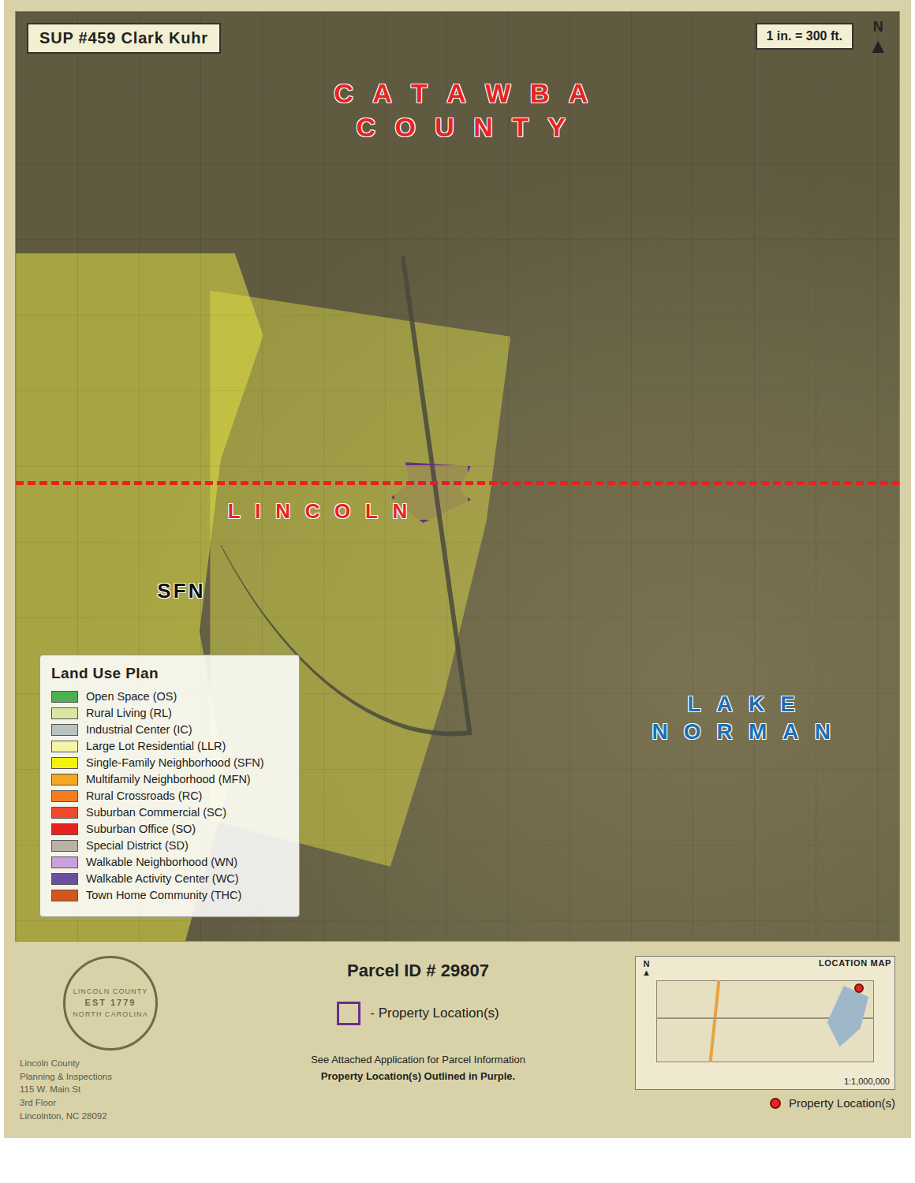C A T A W B A
C O U N T Y
L I N C O L N
L A K E
N O R M A N
SFN
SUP #459 Clark Kuhr
1 in. = 300 ft.
N▲
Land Use Plan
Open Space (OS)
Rural Living (RL)
Industrial Center (IC)
Large Lot Residential (LLR)
Single-Family Neighborhood (SFN)
Multifamily Neighborhood (MFN)
Rural Crossroads (RC)
Suburban Commercial (SC)
Suburban Office (SO)
Special District (SD)
Walkable Neighborhood (WN)
Walkable Activity Center (WC)
Town Home Community (THC)
Lincoln County EST 1779 North Carolina
Lincoln County
Planning & Inspections
115 W. Main St
3rd Floor
Lincolnton, NC 28092
Parcel ID # 29807
- Property Location(s)
See Attached Application for Parcel Information
Property Location(s) Outlined in Purple.
LOCATION MAP N
▲
1:1,000,000
Property Location(s)